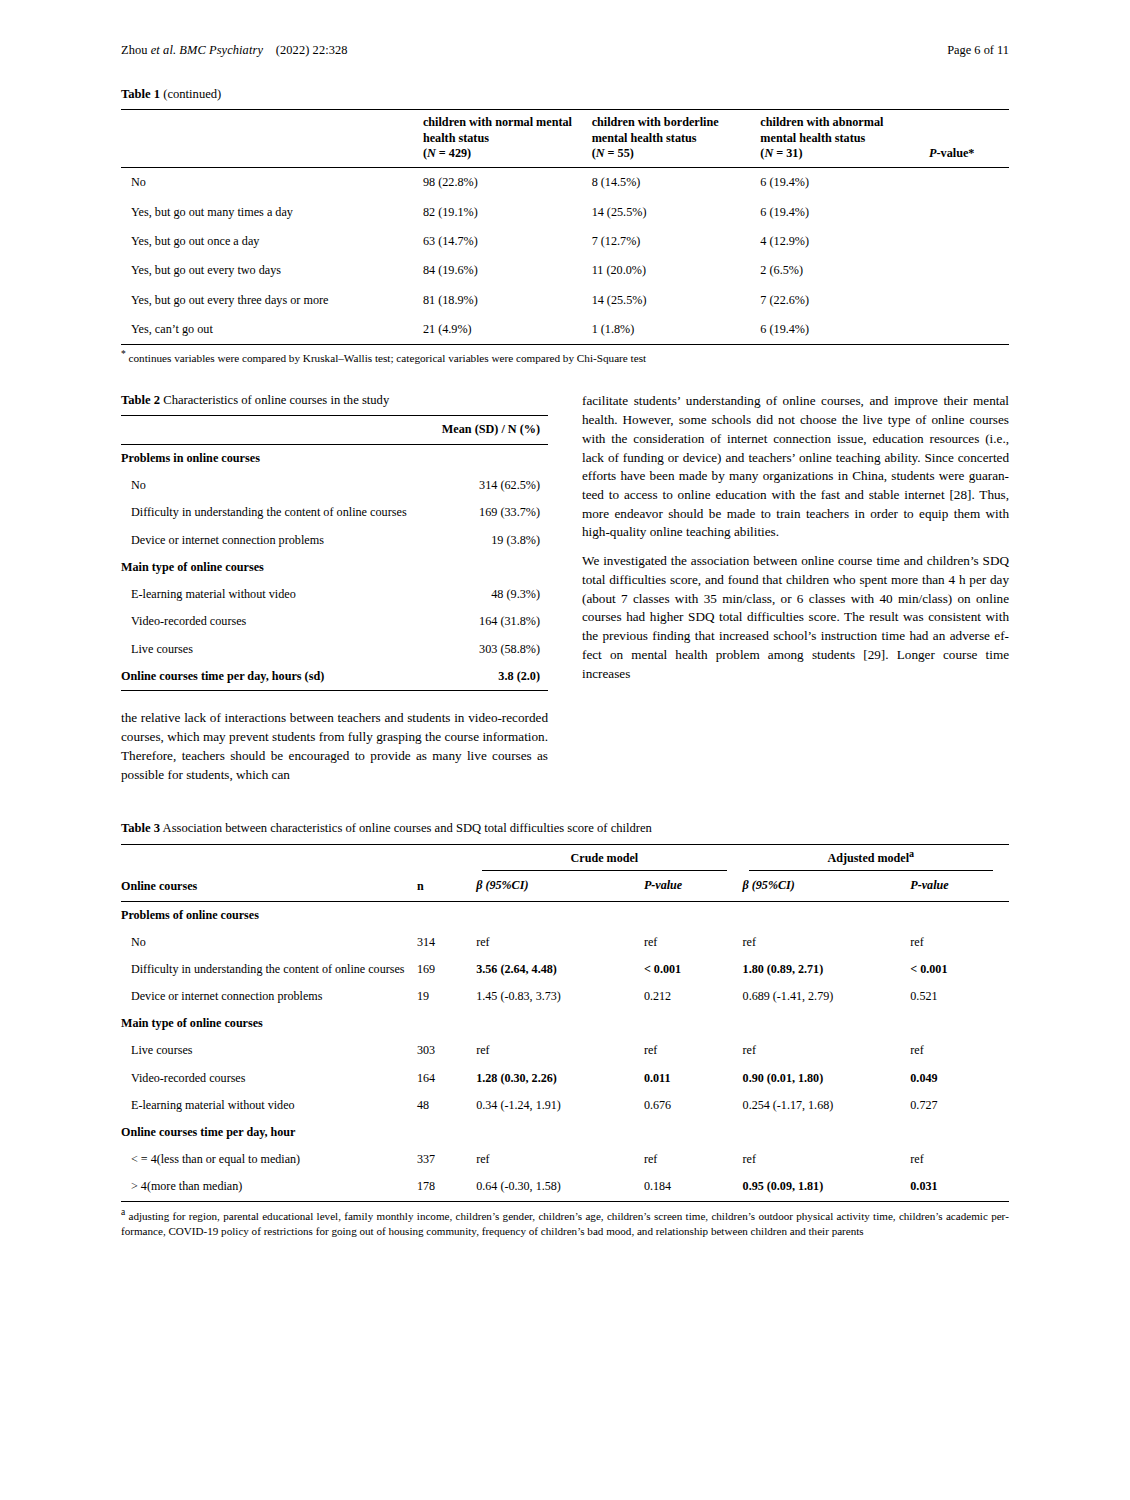Zhou et al. BMC Psychiatry (2022) 22:328
Page 6 of 11
Table 1 (continued)
| | children with normal mental health status ( N = 429) | children with borderline mental health status ( N = 55) | children with abnormal mental health status ( N = 31) | P -value* |
| --- | --- | --- | --- | --- |
| No | 98 (22.8%) | 8 (14.5%) | 6 (19.4%) | |
| Yes, but go out many times a day | 82 (19.1%) | 14 (25.5%) | 6 (19.4%) | |
| Yes, but go out once a day | 63 (14.7%) | 7 (12.7%) | 4 (12.9%) | |
| Yes, but go out every two days | 84 (19.6%) | 11 (20.0%) | 2 (6.5%) | |
| Yes, but go out every three days or more | 81 (18.9%) | 14 (25.5%) | 7 (22.6%) | |
| Yes, can’t go out | 21 (4.9%) | 1 (1.8%) | 6 (19.4%) | |
* continues variables were compared by Kruskal–Wallis test; categorical variables were compared by Chi-Square test
Table 2 Characteristics of online courses in the study
| | Mean (SD) / N (%) |
| --- | --- |
| Problems in online courses | |
| No | 314 (62.5%) |
| Difficulty in understanding the content of online courses | 169 (33.7%) |
| Device or internet connection problems | 19 (3.8%) |
| Main type of online courses | |
| E-learning material without video | 48 (9.3%) |
| Video-recorded courses | 164 (31.8%) |
| Live courses | 303 (58.8%) |
| Online courses time per day, hours (sd) | 3.8 (2.0) |
the relative lack of interactions between teachers and students in video-recorded courses, which may prevent students from fully grasping the course information. Therefore, teachers should be encouraged to provide as many live courses as possible for students, which can
facilitate students’ understanding of online courses, and improve their mental health. However, some schools did not choose the live type of online courses with the consideration of internet connection issue, education resources (i.e., lack of funding or device) and teachers’ online teaching ability. Since concerted efforts have been made by many organizations in China, students were guaranteed to access to online education with the fast and stable internet [28]. Thus, more endeavor should be made to train teachers in order to equip them with high-quality online teaching abilities.
We investigated the association between online course time and children’s SDQ total difficulties score, and found that children who spent more than 4 h per day (about 7 classes with 35 min/class, or 6 classes with 40 min/class) on online courses had higher SDQ total difficulties score. The result was consistent with the previous finding that increased school’s instruction time had an adverse effect on mental health problem among students [29]. Longer course time increases
Table 3 Association between characteristics of online courses and SDQ total difficulties score of children
| Online courses | n | Crude model | Adjusted model a |
| --- | --- | --- | --- |
| β (95% CI ) | P-value | β (95% CI ) | P-value |
| Problems of online courses | | | | | |
| No | 314 | ref | ref | ref | ref |
| Difficulty in understanding the content of online courses | 169 | 3.56 (2.64, 4.48) | < 0.001 | 1.80 (0.89, 2.71) | < 0.001 |
| Device or internet connection problems | 19 | 1.45 (-0.83, 3.73) | 0.212 | 0.689 (-1.41, 2.79) | 0.521 |
| Main type of online courses | | | | | |
| Live courses | 303 | ref | ref | ref | ref |
| Video-recorded courses | 164 | 1.28 (0.30, 2.26) | 0.011 | 0.90 (0.01, 1.80) | 0.049 |
| E-learning material without video | 48 | 0.34 (-1.24, 1.91) | 0.676 | 0.254 (-1.17, 1.68) | 0.727 |
| Online courses time per day, hour | | | | | |
| < = 4(less than or equal to median) | 337 | ref | ref | ref | ref |
| > 4(more than median) | 178 | 0.64 (-0.30, 1.58) | 0.184 | 0.95 (0.09, 1.81) | 0.031 |
a adjusting for region, parental educational level, family monthly income, children’s gender, children’s age, children’s screen time, children’s outdoor physical activity time, children’s academic performance, COVID-19 policy of restrictions for going out of housing community, frequency of children’s bad mood, and relationship between children and their parents